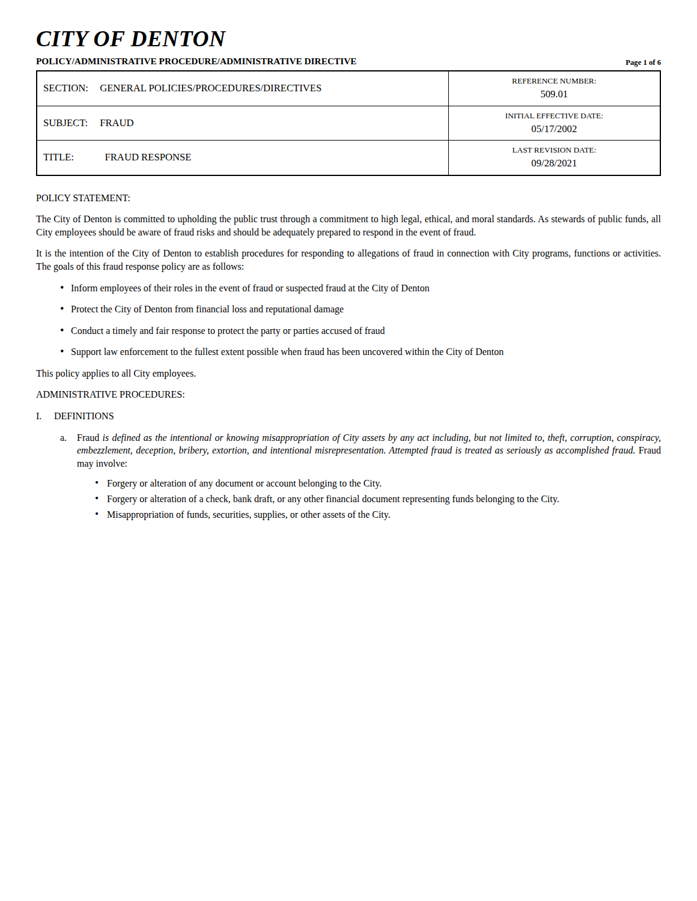CITY OF DENTON
POLICY/ADMINISTRATIVE PROCEDURE/ADMINISTRATIVE DIRECTIVE Page 1 of 6
| SECTION: GENERAL POLICIES/PROCEDURES/DIRECTIVES | REFERENCE NUMBER: 509.01 |
| SUBJECT: FRAUD | INITIAL EFFECTIVE DATE: 05/17/2002 |
| TITLE: FRAUD RESPONSE | LAST REVISION DATE: 09/28/2021 |
POLICY STATEMENT:
The City of Denton is committed to upholding the public trust through a commitment to high legal, ethical, and moral standards. As stewards of public funds, all City employees should be aware of fraud risks and should be adequately prepared to respond in the event of fraud.
It is the intention of the City of Denton to establish procedures for responding to allegations of fraud in connection with City programs, functions or activities. The goals of this fraud response policy are as follows:
Inform employees of their roles in the event of fraud or suspected fraud at the City of Denton
Protect the City of Denton from financial loss and reputational damage
Conduct a timely and fair response to protect the party or parties accused of fraud
Support law enforcement to the fullest extent possible when fraud has been uncovered within the City of Denton
This policy applies to all City employees.
ADMINISTRATIVE PROCEDURES:
I. DEFINITIONS
Fraud is defined as the intentional or knowing misappropriation of City assets by any act including, but not limited to, theft, corruption, conspiracy, embezzlement, deception, bribery, extortion, and intentional misrepresentation. Attempted fraud is treated as seriously as accomplished fraud. Fraud may involve:
Forgery or alteration of any document or account belonging to the City.
Forgery or alteration of a check, bank draft, or any other financial document representing funds belonging to the City.
Misappropriation of funds, securities, supplies, or other assets of the City.